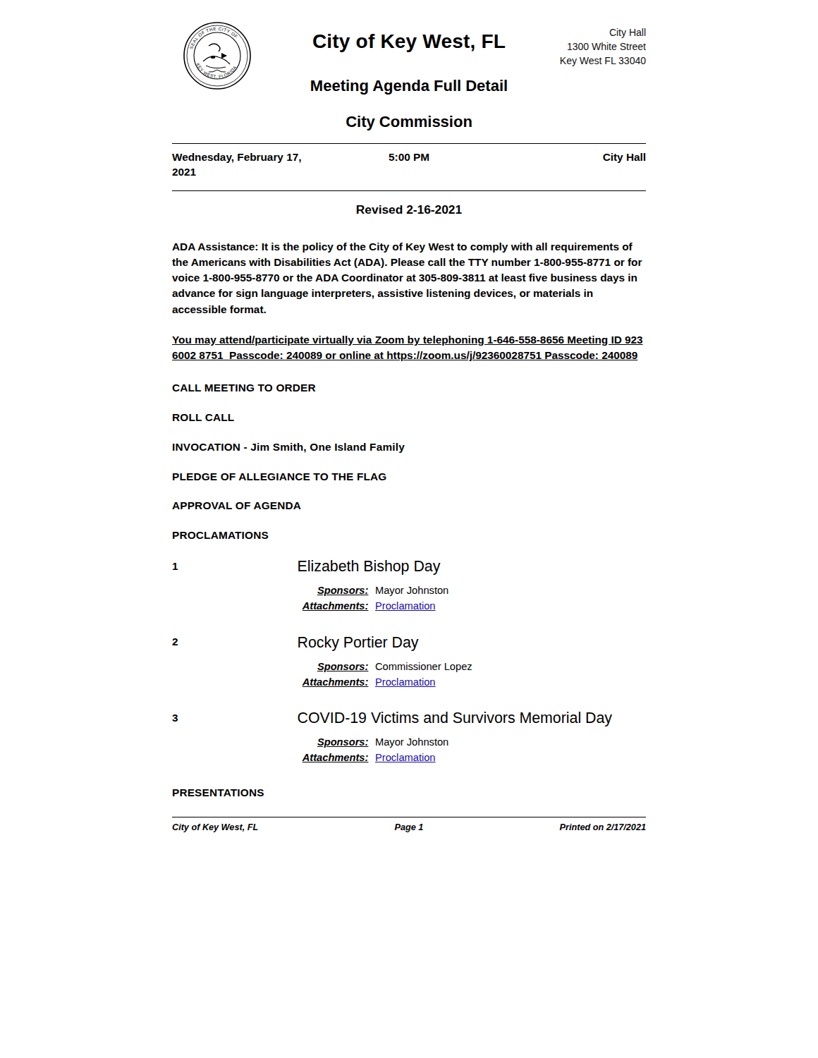SEAL OF THE CITY OF KEY WEST, FLORIDA
City Hall
1300 White Street
Key West FL 33040
City of Key West, FL
Meeting Agenda Full Detail
City Commission
Wednesday, February 17, 2021
5:00 PM
City Hall
Revised 2-16-2021
ADA Assistance: It is the policy of the City of Key West to comply with all requirements of the Americans with Disabilities Act (ADA). Please call the TTY number 1-800-955-8771 or for voice 1-800-955-8770 or the ADA Coordinator at 305-809-3811 at least five business days in advance for sign language interpreters, assistive listening devices, or materials in accessible format.
You may attend/participate virtually via Zoom by telephoning 1-646-558-8656 Meeting ID 923 6002 8751 Passcode: 240089 or online at https://zoom.us/j/92360028751 Passcode: 240089
CALL MEETING TO ORDER
ROLL CALL
INVOCATION - Jim Smith, One Island Family
PLEDGE OF ALLEGIANCE TO THE FLAG
APPROVAL OF AGENDA
PROCLAMATIONS
1
Elizabeth Bishop Day
Sponsors:
Mayor Johnston
Attachments:
Proclamation
2
Rocky Portier Day
Sponsors:
Commissioner Lopez
Attachments:
Proclamation
3
COVID-19 Victims and Survivors Memorial Day
Sponsors:
Mayor Johnston
Attachments:
Proclamation
PRESENTATIONS
City of Key West, FL
Page 1
Printed on 2/17/2021